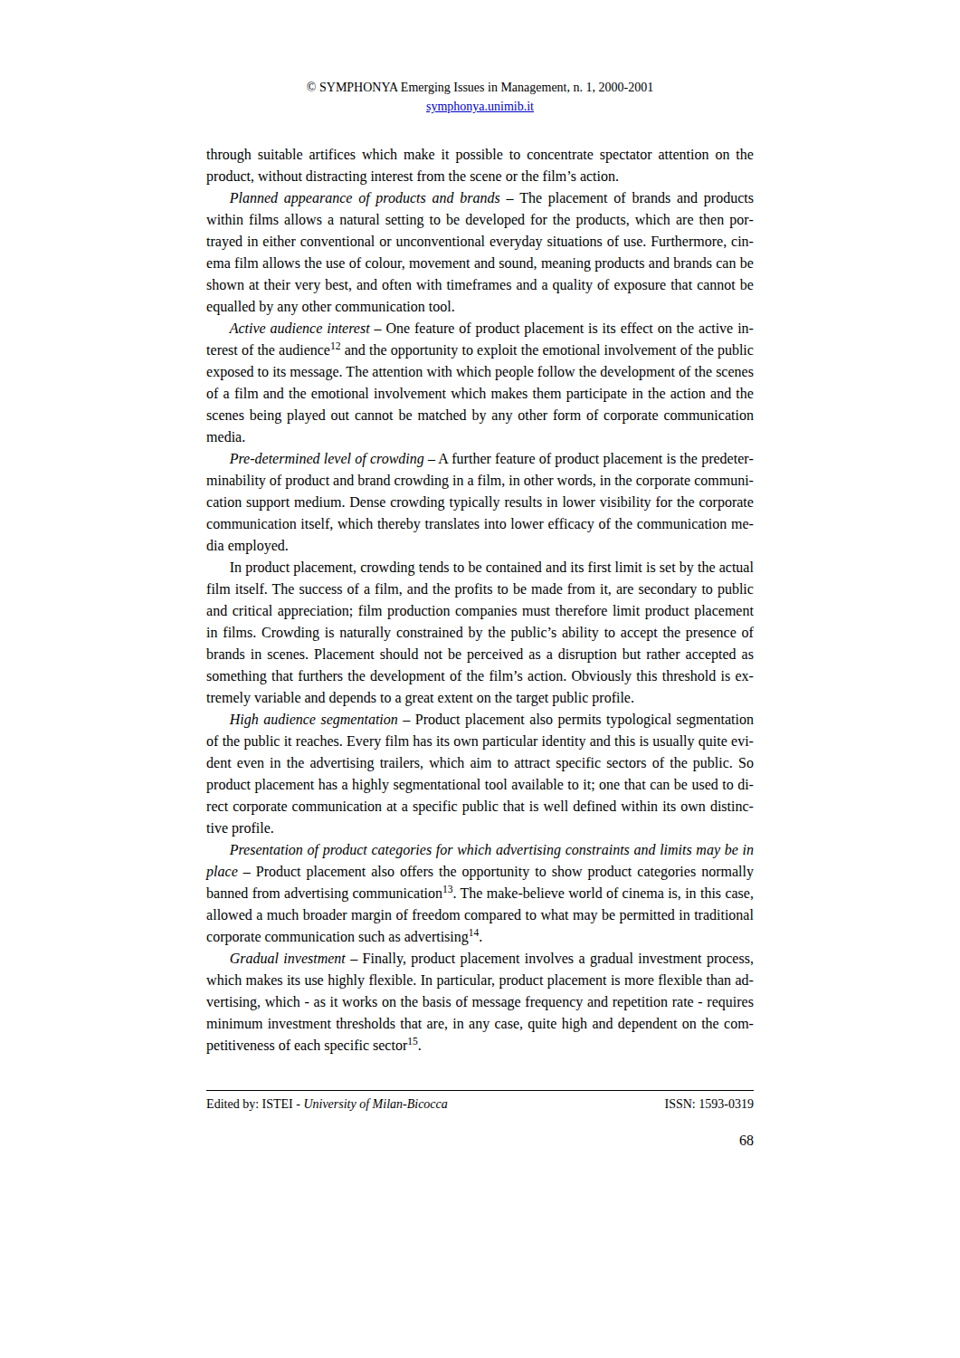© SYMPHONYA Emerging Issues in Management, n. 1, 2000-2001 symphonya.unimib.it
through suitable artifices which make it possible to concentrate spectator attention on the product, without distracting interest from the scene or the film’s action.
Planned appearance of products and brands – The placement of brands and products within films allows a natural setting to be developed for the products, which are then portrayed in either conventional or unconventional everyday situations of use. Furthermore, cinema film allows the use of colour, movement and sound, meaning products and brands can be shown at their very best, and often with timeframes and a quality of exposure that cannot be equalled by any other communication tool.
Active audience interest – One feature of product placement is its effect on the active interest of the audience12 and the opportunity to exploit the emotional involvement of the public exposed to its message. The attention with which people follow the development of the scenes of a film and the emotional involvement which makes them participate in the action and the scenes being played out cannot be matched by any other form of corporate communication media.
Pre-determined level of crowding – A further feature of product placement is the predeterminability of product and brand crowding in a film, in other words, in the corporate communication support medium. Dense crowding typically results in lower visibility for the corporate communication itself, which thereby translates into lower efficacy of the communication media employed.
In product placement, crowding tends to be contained and its first limit is set by the actual film itself. The success of a film, and the profits to be made from it, are secondary to public and critical appreciation; film production companies must therefore limit product placement in films. Crowding is naturally constrained by the public’s ability to accept the presence of brands in scenes. Placement should not be perceived as a disruption but rather accepted as something that furthers the development of the film’s action. Obviously this threshold is extremely variable and depends to a great extent on the target public profile.
High audience segmentation – Product placement also permits typological segmentation of the public it reaches. Every film has its own particular identity and this is usually quite evident even in the advertising trailers, which aim to attract specific sectors of the public. So product placement has a highly segmentational tool available to it; one that can be used to direct corporate communication at a specific public that is well defined within its own distinctive profile.
Presentation of product categories for which advertising constraints and limits may be in place – Product placement also offers the opportunity to show product categories normally banned from advertising communication13. The make-believe world of cinema is, in this case, allowed a much broader margin of freedom compared to what may be permitted in traditional corporate communication such as advertising14.
Gradual investment – Finally, product placement involves a gradual investment process, which makes its use highly flexible. In particular, product placement is more flexible than advertising, which - as it works on the basis of message frequency and repetition rate - requires minimum investment thresholds that are, in any case, quite high and dependent on the competitiveness of each specific sector15.
Edited by: ISTEI - University of Milan-Bicocca ISSN: 1593-0319
68